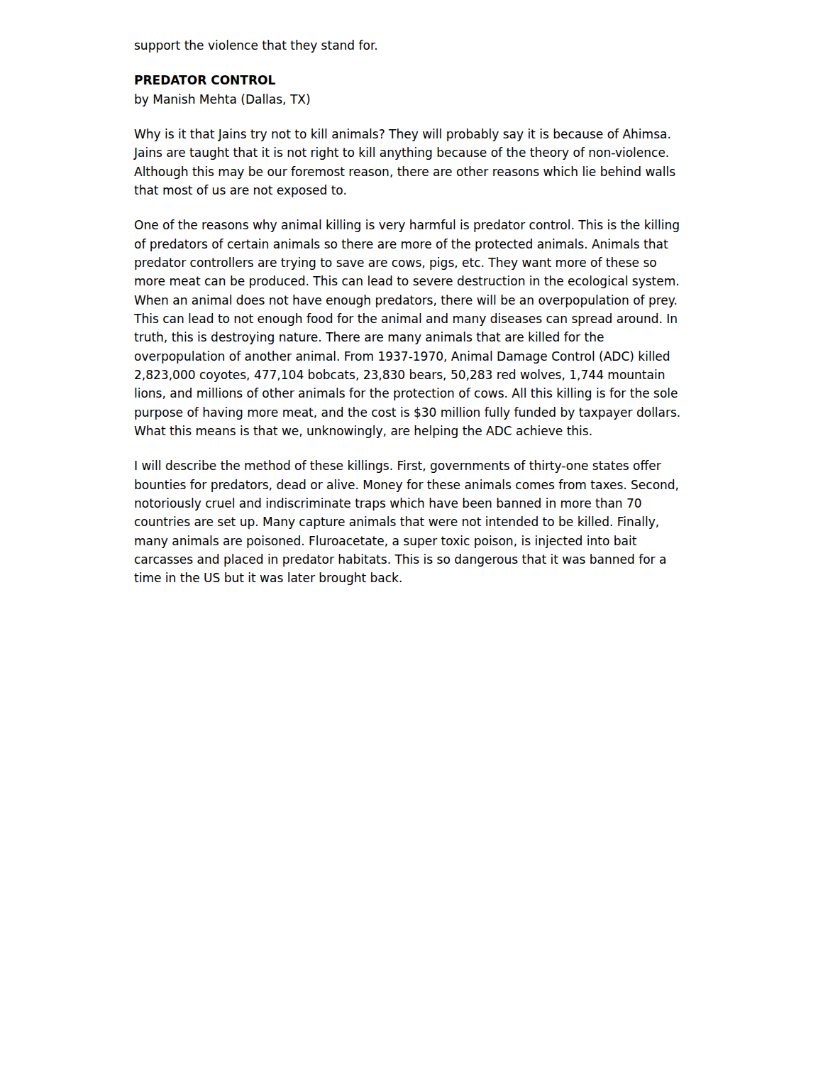support the violence that they stand for.
PREDATOR CONTROL
by Manish Mehta (Dallas, TX)
Why is it that Jains try not to kill animals? They will probably say it is because of Ahimsa. Jains are taught that it is not right to kill anything because of the theory of non-violence. Although this may be our foremost reason, there are other reasons which lie behind walls that most of us are not exposed to.
One of the reasons why animal killing is very harmful is predator control. This is the killing of predators of certain animals so there are more of the protected animals. Animals that predator controllers are trying to save are cows, pigs, etc. They want more of these so more meat can be produced. This can lead to severe destruction in the ecological system. When an animal does not have enough predators, there will be an overpopulation of prey. This can lead to not enough food for the animal and many diseases can spread around. In truth, this is destroying nature. There are many animals that are killed for the overpopulation of another animal. From 1937-1970, Animal Damage Control (ADC) killed 2,823,000 coyotes, 477,104 bobcats, 23,830 bears, 50,283 red wolves, 1,744 mountain lions, and millions of other animals for the protection of cows. All this killing is for the sole purpose of having more meat, and the cost is $30 million fully funded by taxpayer dollars. What this means is that we, unknowingly, are helping the ADC achieve this.
I will describe the method of these killings. First, governments of thirty-one states offer bounties for predators, dead or alive. Money for these animals comes from taxes. Second, notoriously cruel and indiscriminate traps which have been banned in more than 70 countries are set up. Many capture animals that were not intended to be killed. Finally, many animals are poisoned. Fluroacetate, a super toxic poison, is injected into bait carcasses and placed in predator habitats. This is so dangerous that it was banned for a time in the US but it was later brought back.